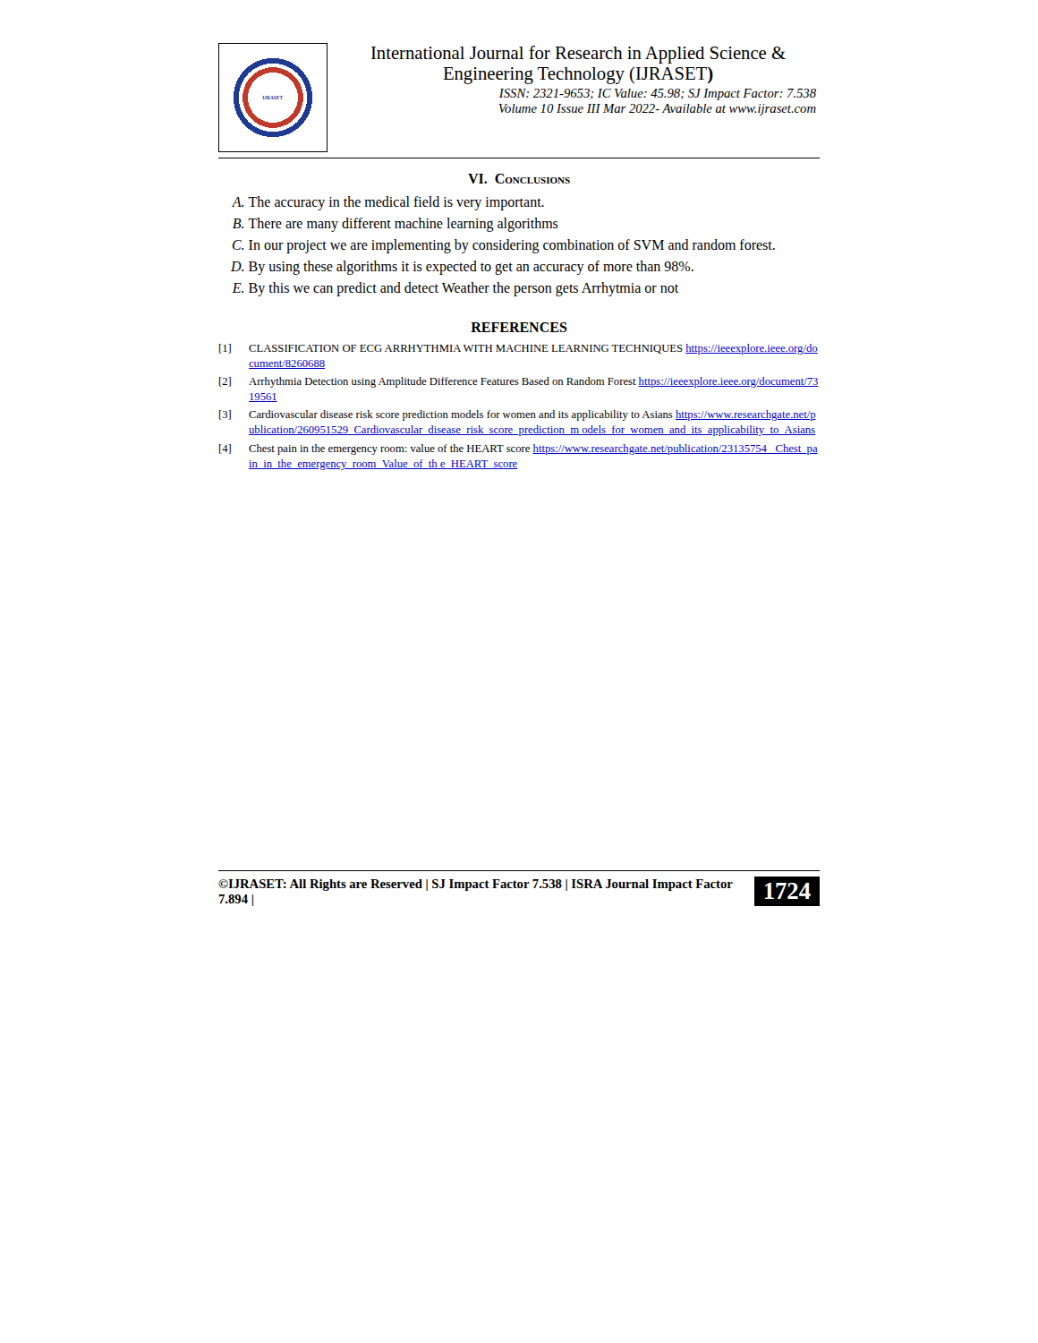IJRASET
International Journal for Research in Applied Science & Engineering Technology (IJRASET)
ISSN: 2321-9653; IC Value: 45.98; SJ Impact Factor: 7.538
Volume 10 Issue III Mar 2022- Available at www.ijraset.com
VI. Conclusions
The accuracy in the medical field is very important.
There are many different machine learning algorithms
In our project we are implementing by considering combination of SVM and random forest.
By using these algorithms it is expected to get an accuracy of more than 98%.
By this we can predict and detect Weather the person gets Arrhytmia or not
REFERENCES
CLASSIFICATION OF ECG ARRHYTHMIA WITH MACHINE LEARNING TECHNIQUES https://ieeexplore.ieee.org/document/8260688
Arrhythmia Detection using Amplitude Difference Features Based on Random Forest https://ieeexplore.ieee.org/document/7319561
Cardiovascular disease risk score prediction models for women and its applicability to Asians https://www.researchgate.net/publication/260951529_Cardiovascular_disease_risk_score_prediction_m odels_for_women_and_its_applicability_to_Asians
Chest pain in the emergency room: value of the HEART score https://www.researchgate.net/publication/23135754 _Chest_pain_in_the_emergency_room_Value_of_th e_HEART_score
©IJRASET: All Rights are Reserved | SJ Impact Factor 7.538 | ISRA Journal Impact Factor 7.894 |
1724